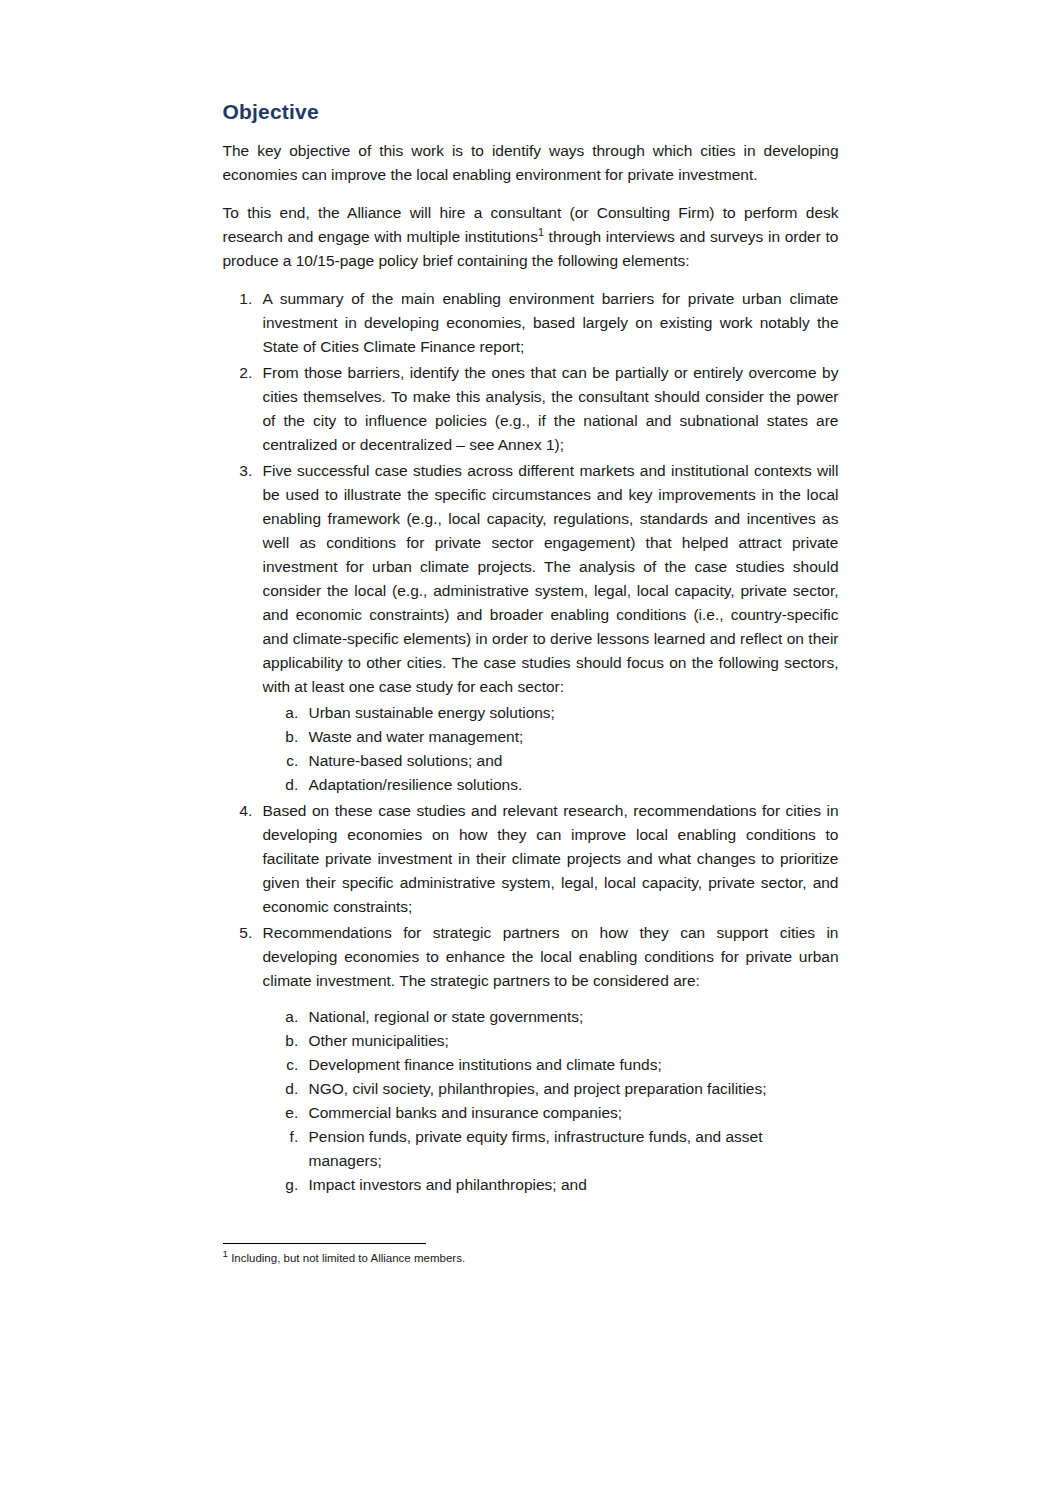Objective
The key objective of this work is to identify ways through which cities in developing economies can improve the local enabling environment for private investment.
To this end, the Alliance will hire a consultant (or Consulting Firm) to perform desk research and engage with multiple institutions1 through interviews and surveys in order to produce a 10/15-page policy brief containing the following elements:
A summary of the main enabling environment barriers for private urban climate investment in developing economies, based largely on existing work notably the State of Cities Climate Finance report;
From those barriers, identify the ones that can be partially or entirely overcome by cities themselves. To make this analysis, the consultant should consider the power of the city to influence policies (e.g., if the national and subnational states are centralized or decentralized – see Annex 1);
Five successful case studies across different markets and institutional contexts will be used to illustrate the specific circumstances and key improvements in the local enabling framework (e.g., local capacity, regulations, standards and incentives as well as conditions for private sector engagement) that helped attract private investment for urban climate projects. The analysis of the case studies should consider the local (e.g., administrative system, legal, local capacity, private sector, and economic constraints) and broader enabling conditions (i.e., country-specific and climate-specific elements) in order to derive lessons learned and reflect on their applicability to other cities. The case studies should focus on the following sectors, with at least one case study for each sector:
Urban sustainable energy solutions;
Waste and water management;
Nature-based solutions; and
Adaptation/resilience solutions.
Based on these case studies and relevant research, recommendations for cities in developing economies on how they can improve local enabling conditions to facilitate private investment in their climate projects and what changes to prioritize given their specific administrative system, legal, local capacity, private sector, and economic constraints;
Recommendations for strategic partners on how they can support cities in developing economies to enhance the local enabling conditions for private urban climate investment. The strategic partners to be considered are:
National, regional or state governments;
Other municipalities;
Development finance institutions and climate funds;
NGO, civil society, philanthropies, and project preparation facilities;
Commercial banks and insurance companies;
Pension funds, private equity firms, infrastructure funds, and asset managers;
Impact investors and philanthropies; and
1 Including, but not limited to Alliance members.